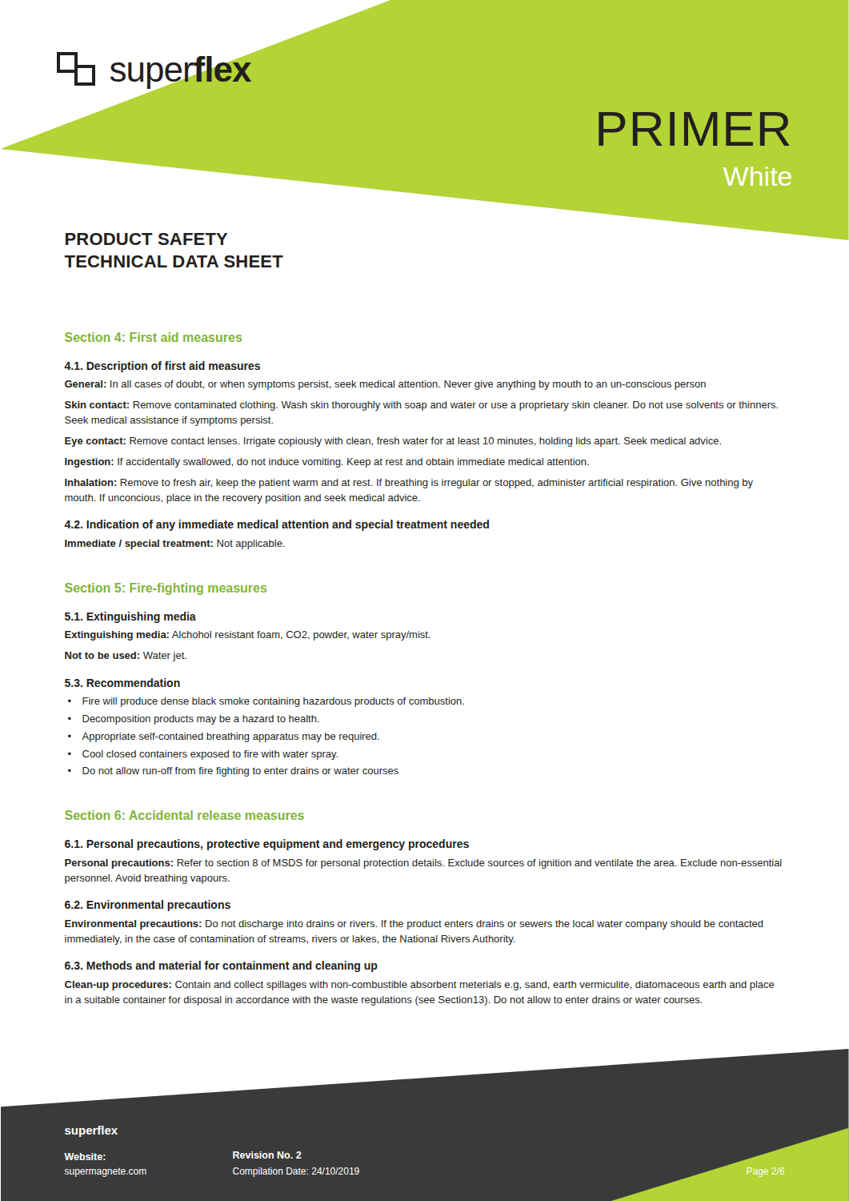superflex
PRIMER
White
PRODUCT SAFETY
TECHNICAL DATA SHEET
Section 4: First aid measures
4.1. Description of first aid measures
General: In all cases of doubt, or when symptoms persist, seek medical attention. Never give anything by mouth to an un-conscious person
Skin contact: Remove contaminated clothing. Wash skin thoroughly with soap and water or use a proprietary skin cleaner. Do not use solvents or thinners. Seek medical assistance if symptoms persist.
Eye contact: Remove contact lenses. Irrigate copiously with clean, fresh water for at least 10 minutes, holding lids apart. Seek medical advice.
Ingestion: If accidentally swallowed, do not induce vomiting. Keep at rest and obtain immediate medical attention.
Inhalation: Remove to fresh air, keep the patient warm and at rest. If breathing is irregular or stopped, administer artificial respiration. Give nothing by mouth. If unconcious, place in the recovery position and seek medical advice.
4.2. Indication of any immediate medical attention and special treatment needed
Immediate / special treatment: Not applicable.
Section 5: Fire-fighting measures
5.1. Extinguishing media
Extinguishing media: Alchohol resistant foam, CO2, powder, water spray/mist.
Not to be used: Water jet.
5.3. Recommendation
Fire will produce dense black smoke containing hazardous products of combustion.
Decomposition products may be a hazard to health.
Appropriate self-contained breathing apparatus may be required.
Cool closed containers exposed to fire with water spray.
Do not allow run-off from fire fighting to enter drains or water courses
Section 6: Accidental release measures
6.1. Personal precautions, protective equipment and emergency procedures
Personal precautions: Refer to section 8 of MSDS for personal protection details. Exclude sources of ignition and ventilate the area. Exclude non-essential personnel. Avoid breathing vapours.
6.2. Environmental precautions
Environmental precautions: Do not discharge into drains or rivers. If the product enters drains or sewers the local water company should be contacted immediately, in the case of contamination of streams, rivers or lakes, the National Rivers Authority.
6.3. Methods and material for containment and cleaning up
Clean-up procedures: Contain and collect spillages with non-combustible absorbent meterials e.g, sand, earth vermiculite, diatomaceous earth and place in a suitable container for disposal in accordance with the waste regulations (see Section13). Do not allow to enter drains or water courses.
superflex
Website:
supermagnete.com
Revision No. 2
Compilation Date: 24/10/2019
Page 2/6